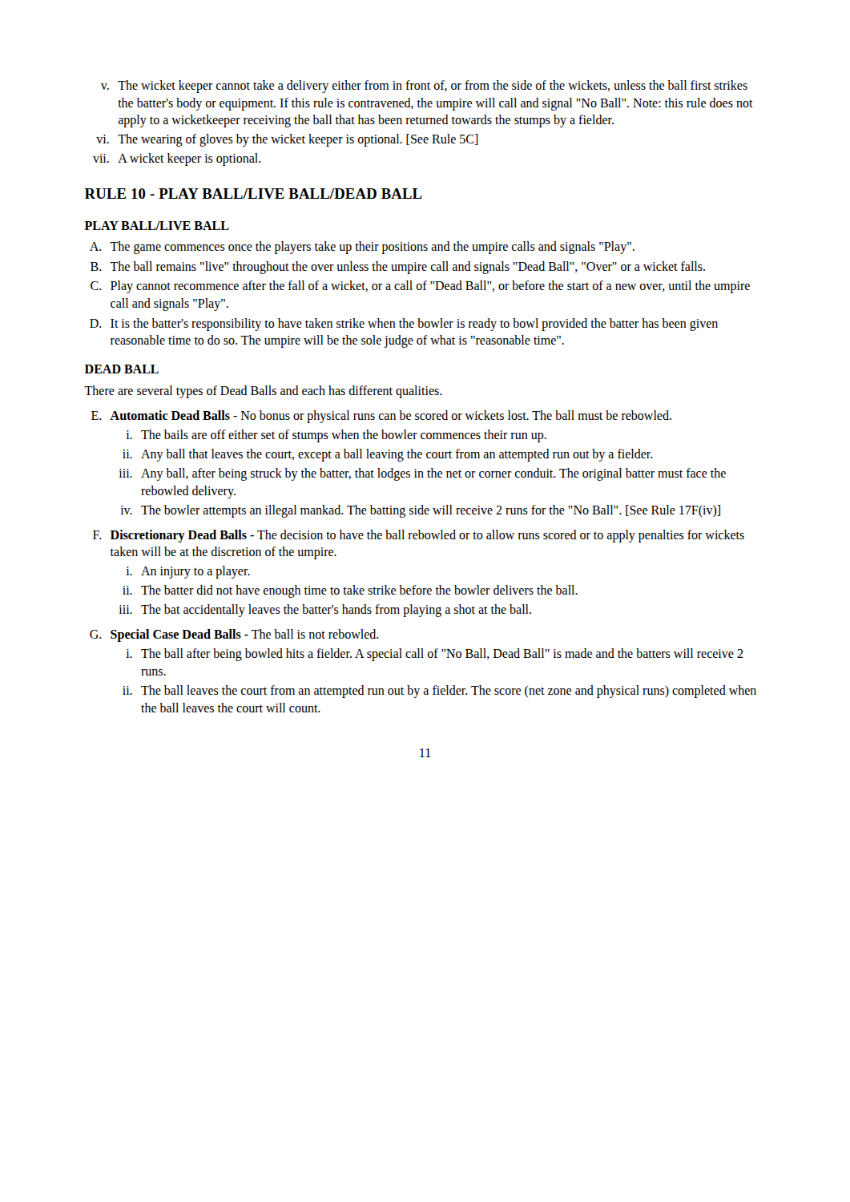The wicket keeper cannot take a delivery either from in front of, or from the side of the wickets, unless the ball first strikes the batter's body or equipment. If this rule is contravened, the umpire will call and signal "No Ball". Note: this rule does not apply to a wicketkeeper receiving the ball that has been returned towards the stumps by a fielder.
The wearing of gloves by the wicket keeper is optional. [See Rule 5C]
A wicket keeper is optional.
RULE 10 - PLAY BALL/LIVE BALL/DEAD BALL
PLAY BALL/LIVE BALL
The game commences once the players take up their positions and the umpire calls and signals "Play".
The ball remains "live" throughout the over unless the umpire call and signals "Dead Ball", "Over" or a wicket falls.
Play cannot recommence after the fall of a wicket, or a call of "Dead Ball", or before the start of a new over, until the umpire call and signals "Play".
It is the batter's responsibility to have taken strike when the bowler is ready to bowl provided the batter has been given reasonable time to do so. The umpire will be the sole judge of what is "reasonable time".
DEAD BALL
There are several types of Dead Balls and each has different qualities.
Automatic Dead Balls - No bonus or physical runs can be scored or wickets lost. The ball must be rebowled.
The bails are off either set of stumps when the bowler commences their run up.
Any ball that leaves the court, except a ball leaving the court from an attempted run out by a fielder.
Any ball, after being struck by the batter, that lodges in the net or corner conduit. The original batter must face the rebowled delivery.
The bowler attempts an illegal mankad. The batting side will receive 2 runs for the "No Ball". [See Rule 17F(iv)]
Discretionary Dead Balls - The decision to have the ball rebowled or to allow runs scored or to apply penalties for wickets taken will be at the discretion of the umpire.
An injury to a player.
The batter did not have enough time to take strike before the bowler delivers the ball.
The bat accidentally leaves the batter's hands from playing a shot at the ball.
Special Case Dead Balls - The ball is not rebowled.
The ball after being bowled hits a fielder. A special call of "No Ball, Dead Ball" is made and the batters will receive 2 runs.
The ball leaves the court from an attempted run out by a fielder. The score (net zone and physical runs) completed when the ball leaves the court will count.
11